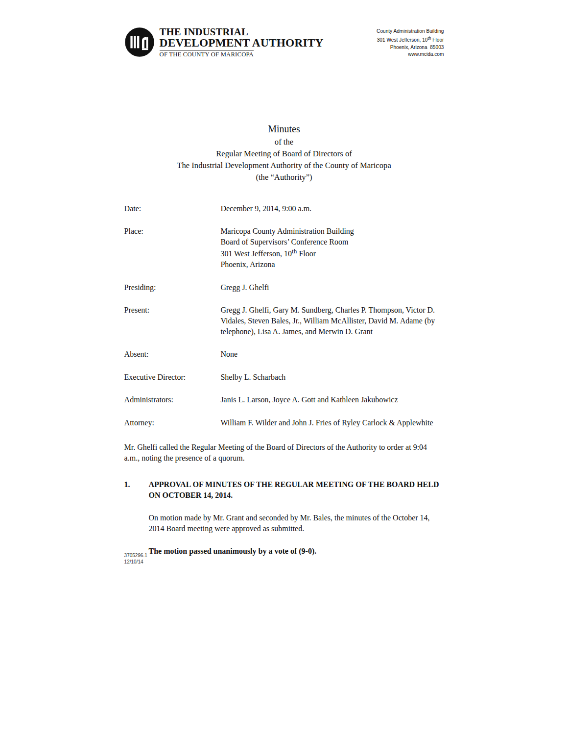THE INDUSTRIAL
DEVELOPMENT AUTHORITY
OF THE COUNTY OF MARICOPA
County Administration Building
301 West Jefferson, 10th Floor
Phoenix, Arizona 85003
www.mcida.com
Minutes
of the
Regular Meeting of Board of Directors of
The Industrial Development Authority of the County of Maricopa
(the “Authority”)
Date:
December 9, 2014, 9:00 a.m.
Place:
Maricopa County Administration Building Board of Supervisors’ Conference Room 301 West Jefferson, 10th Floor Phoenix, Arizona
Presiding:
Gregg J. Ghelfi
Present:
Gregg J. Ghelfi, Gary M. Sundberg, Charles P. Thompson, Victor D. Vidales, Steven Bales, Jr., William McAllister, David M. Adame (by telephone), Lisa A. James, and Merwin D. Grant
Absent:
None
Executive Director:
Shelby L. Scharbach
Administrators:
Janis L. Larson, Joyce A. Gott and Kathleen Jakubowicz
Attorney:
William F. Wilder and John J. Fries of Ryley Carlock & Applewhite
Mr. Ghelfi called the Regular Meeting of the Board of Directors of the Authority to order at 9:04 a.m., noting the presence of a quorum.
1.
Approval of minutes of the regular meeting of the board held on October 14, 2014.
On motion made by Mr. Grant and seconded by Mr. Bales, the minutes of the October 14, 2014 Board meeting were approved as submitted.
The motion passed unanimously by a vote of (9-0).
3705296.1
12/10/14